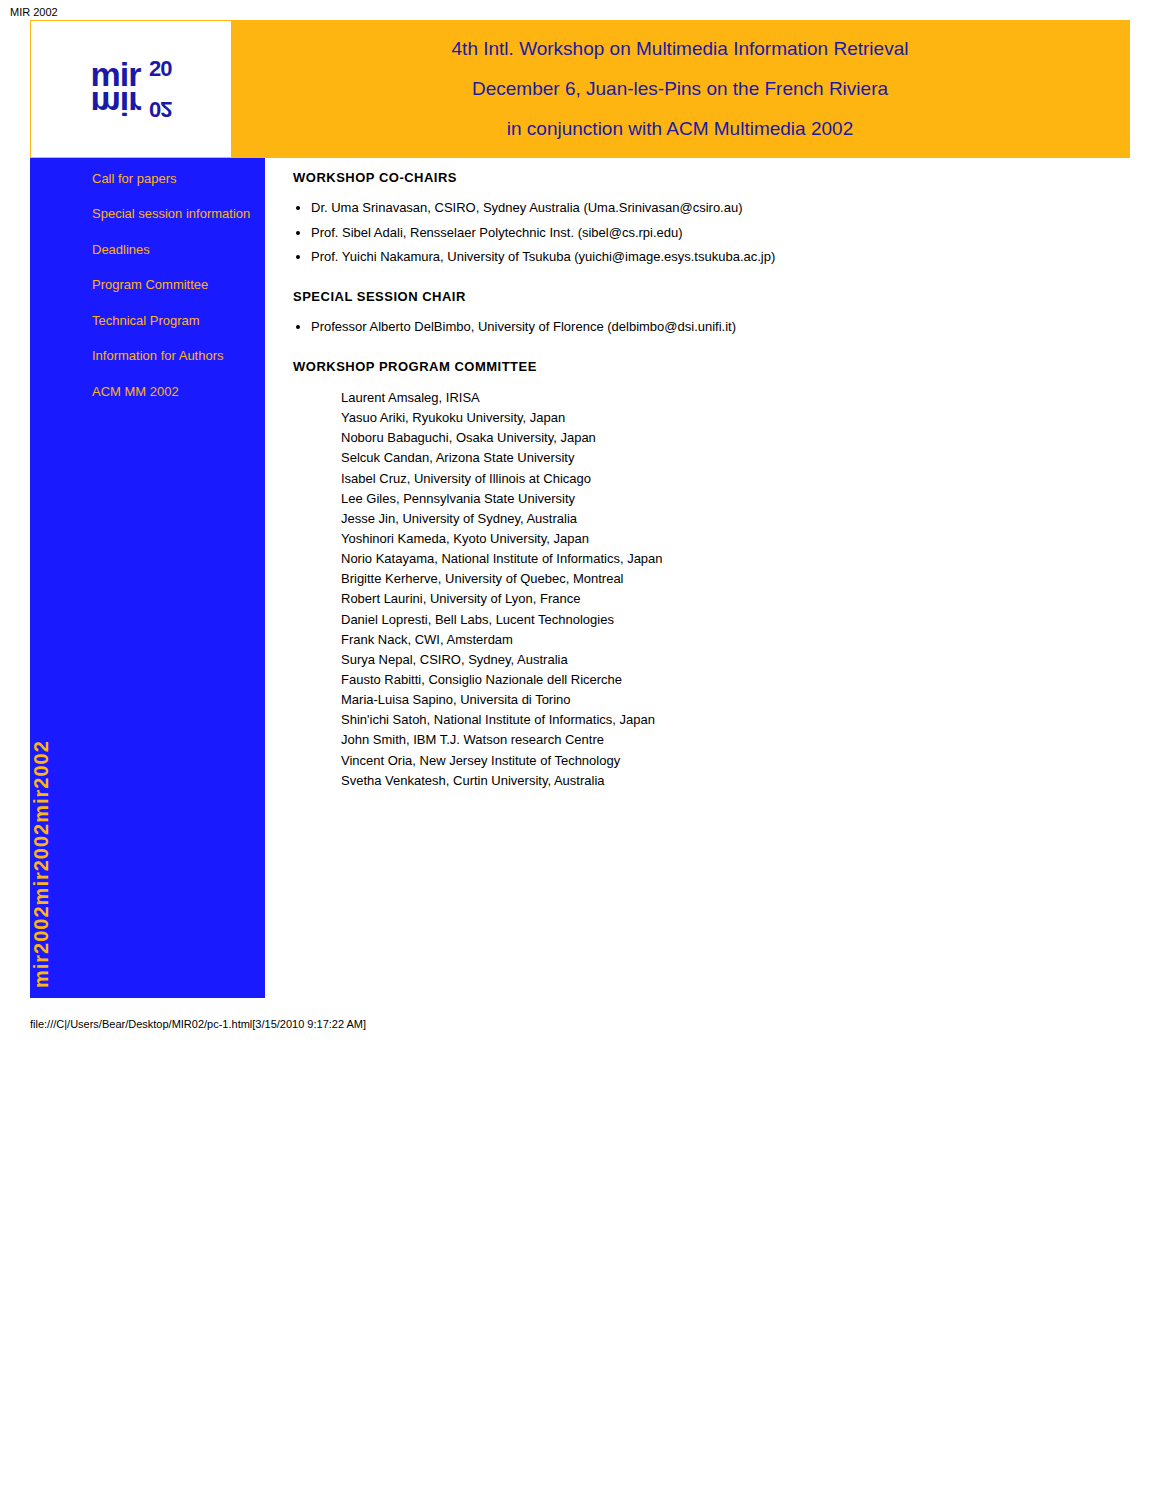MIR 2002
mir 20
mir 02
4th Intl. Workshop on Multimedia Information Retrieval
December 6, Juan-les-Pins on the French Riviera
in conjunction with ACM Multimedia 2002
mir2002mir2002mir2002
Call for papers Special session information Deadlines Program Committee Technical Program Information for Authors ACM MM 2002
WORKSHOP CO-CHAIRS
Dr. Uma Srinavasan, CSIRO, Sydney Australia (Uma.Srinivasan@csiro.au)
Prof. Sibel Adali, Rensselaer Polytechnic Inst. (sibel@cs.rpi.edu)
Prof. Yuichi Nakamura, University of Tsukuba (yuichi@image.esys.tsukuba.ac.jp)
SPECIAL SESSION CHAIR
Professor Alberto DelBimbo, University of Florence (delbimbo@dsi.unifi.it)
WORKSHOP PROGRAM COMMITTEE
Laurent Amsaleg, IRISA
Yasuo Ariki, Ryukoku University, Japan
Noboru Babaguchi, Osaka University, Japan
Selcuk Candan, Arizona State University
Isabel Cruz, University of Illinois at Chicago
Lee Giles, Pennsylvania State University
Jesse Jin, University of Sydney, Australia
Yoshinori Kameda, Kyoto University, Japan
Norio Katayama, National Institute of Informatics, Japan
Brigitte Kerherve, University of Quebec, Montreal
Robert Laurini, University of Lyon, France
Daniel Lopresti, Bell Labs, Lucent Technologies
Frank Nack, CWI, Amsterdam
Surya Nepal, CSIRO, Sydney, Australia
Fausto Rabitti, Consiglio Nazionale dell Ricerche
Maria-Luisa Sapino, Universita di Torino
Shin'ichi Satoh, National Institute of Informatics, Japan
John Smith, IBM T.J. Watson research Centre
Vincent Oria, New Jersey Institute of Technology
Svetha Venkatesh, Curtin University, Australia
file:///C|/Users/Bear/Desktop/MIR02/pc-1.html[3/15/2010 9:17:22 AM]